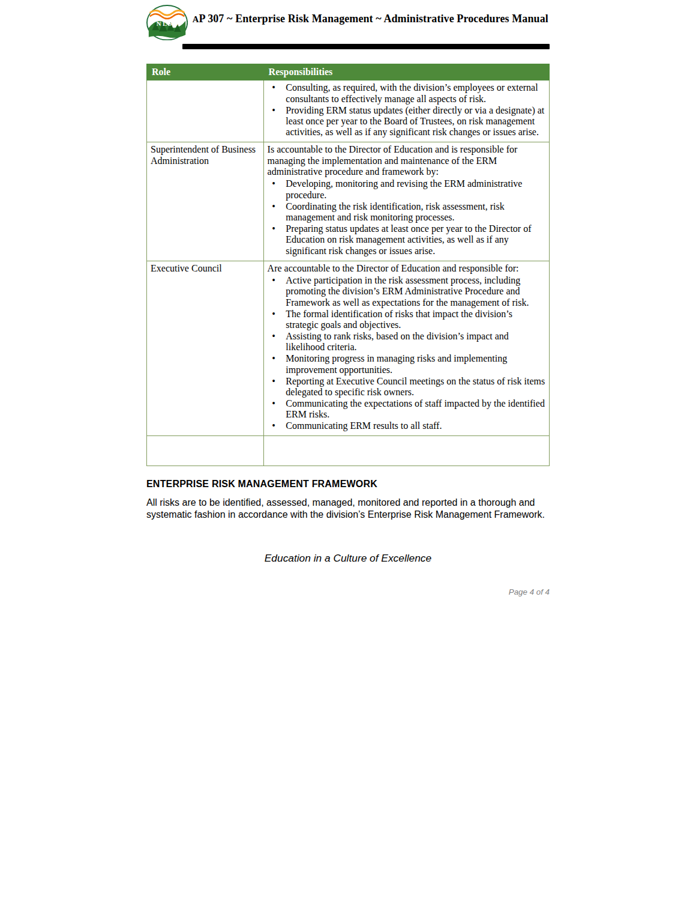N L S D
AP 307 ~ Enterprise Risk Management ~ Administrative Procedures Manual
| Role | Responsibilities |
| --- | --- |
| | Consulting, as required, with the division’s employees or external consultants to effectively manage all aspects of risk. Providing ERM status updates (either directly or via a designate) at least once per year to the Board of Trustees, on risk management activities, as well as if any significant risk changes or issues arise. |
| Superintendent of Business Administration | Is accountable to the Director of Education and is responsible for managing the implementation and maintenance of the ERM administrative procedure and framework by: Developing, monitoring and revising the ERM administrative procedure. Coordinating the risk identification, risk assessment, risk management and risk monitoring processes. Preparing status updates at least once per year to the Director of Education on risk management activities, as well as if any significant risk changes or issues arise. |
| Executive Council | Are accountable to the Director of Education and responsible for: Active participation in the risk assessment process, including promoting the division’s ERM Administrative Procedure and Framework as well as expectations for the management of risk. The formal identification of risks that impact the division’s strategic goals and objectives. Assisting to rank risks, based on the division’s impact and likelihood criteria. Monitoring progress in managing risks and implementing improvement opportunities. Reporting at Executive Council meetings on the status of risk items delegated to specific risk owners. Communicating the expectations of staff impacted by the identified ERM risks. Communicating ERM results to all staff. |
ENTERPRISE RISK MANAGEMENT FRAMEWORK
All risks are to be identified, assessed, managed, monitored and reported in a thorough and systematic fashion in accordance with the division’s Enterprise Risk Management Framework.
Education in a Culture of Excellence
Page 4 of 4